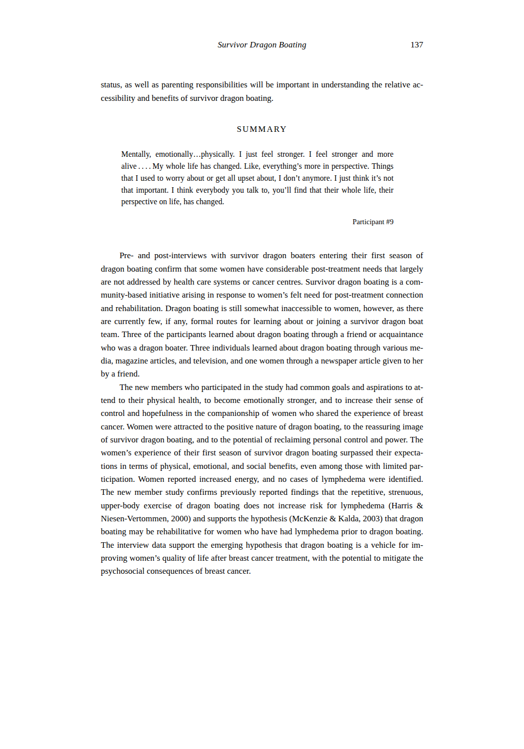Survivor Dragon Boating 137
status, as well as parenting responsibilities will be important in understanding the relative accessibility and benefits of survivor dragon boating.
SUMMARY
Mentally, emotionally…physically. I just feel stronger. I feel stronger and more alive . . . . My whole life has changed. Like, everything’s more in perspective. Things that I used to worry about or get all upset about, I don’t anymore. I just think it’s not that important. I think everybody you talk to, you’ll find that their whole life, their perspective on life, has changed.
Participant #9
Pre- and post-interviews with survivor dragon boaters entering their first season of dragon boating confirm that some women have considerable post-treatment needs that largely are not addressed by health care systems or cancer centres. Survivor dragon boating is a community-based initiative arising in response to women’s felt need for post-treatment connection and rehabilitation. Dragon boating is still somewhat inaccessible to women, however, as there are currently few, if any, formal routes for learning about or joining a survivor dragon boat team. Three of the participants learned about dragon boating through a friend or acquaintance who was a dragon boater. Three individuals learned about dragon boating through various media, magazine articles, and television, and one women through a newspaper article given to her by a friend.
The new members who participated in the study had common goals and aspirations to attend to their physical health, to become emotionally stronger, and to increase their sense of control and hopefulness in the companionship of women who shared the experience of breast cancer. Women were attracted to the positive nature of dragon boating, to the reassuring image of survivor dragon boating, and to the potential of reclaiming personal control and power. The women’s experience of their first season of survivor dragon boating surpassed their expectations in terms of physical, emotional, and social benefits, even among those with limited participation. Women reported increased energy, and no cases of lymphedema were identified. The new member study confirms previously reported findings that the repetitive, strenuous, upper-body exercise of dragon boating does not increase risk for lymphedema (Harris & Niesen-Vertommen, 2000) and supports the hypothesis (McKenzie & Kalda, 2003) that dragon boating may be rehabilitative for women who have had lymphedema prior to dragon boating. The interview data support the emerging hypothesis that dragon boating is a vehicle for improving women’s quality of life after breast cancer treatment, with the potential to mitigate the psychosocial consequences of breast cancer.